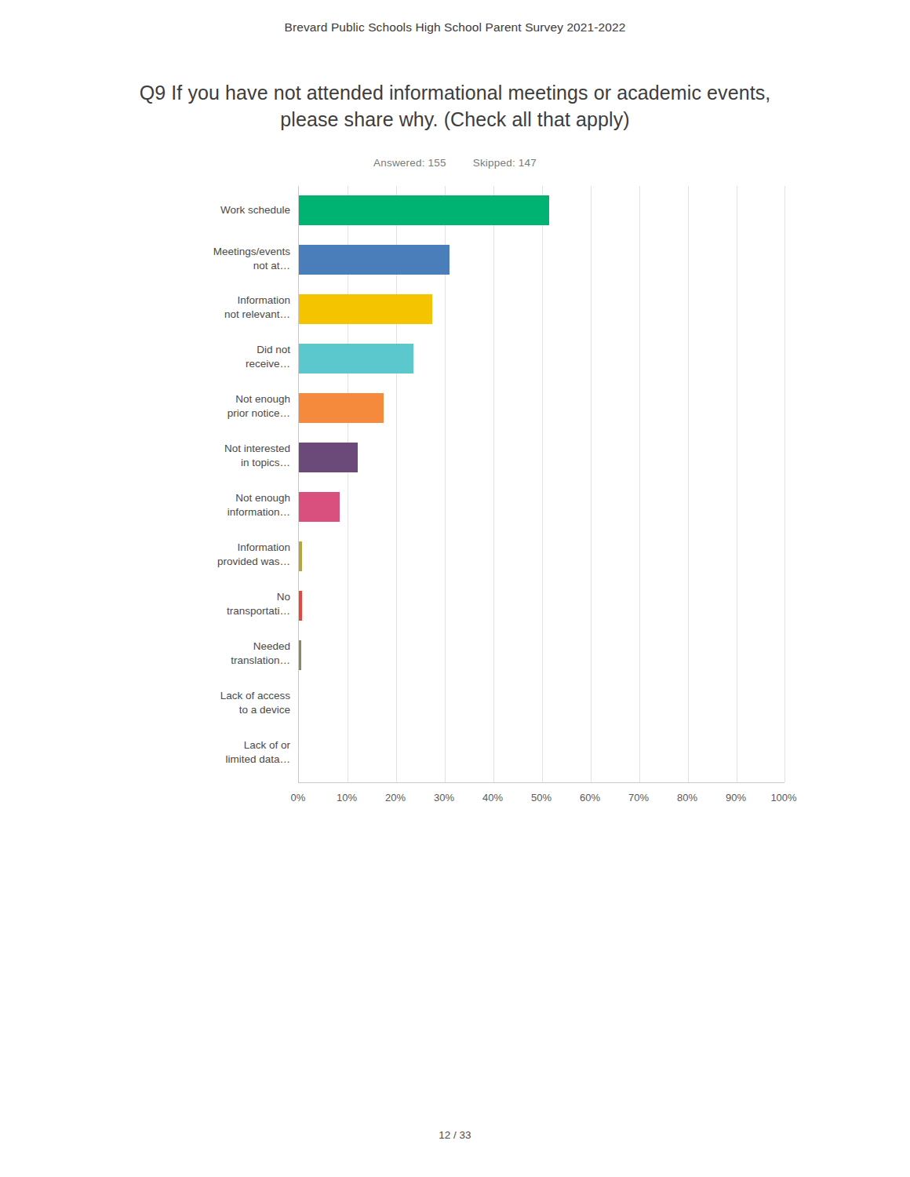Brevard Public Schools High School Parent Survey 2021-2022
Q9 If you have not attended informational meetings or academic events,
please share why. (Check all that apply)
Answered: 155 Skipped: 147
Work schedule
Meetings/events
not at…
Information
not relevant…
Did not
receive…
Not enough
prior notice…
Not interested
in topics…
Not enough
information…
Information
provided was…
No
transportati…
Needed
translation…
Lack of access
to a device
Lack of or
limited data…
0%
10%
20%
30%
40%
50%
60%
70%
80%
90%
100%
12 / 33